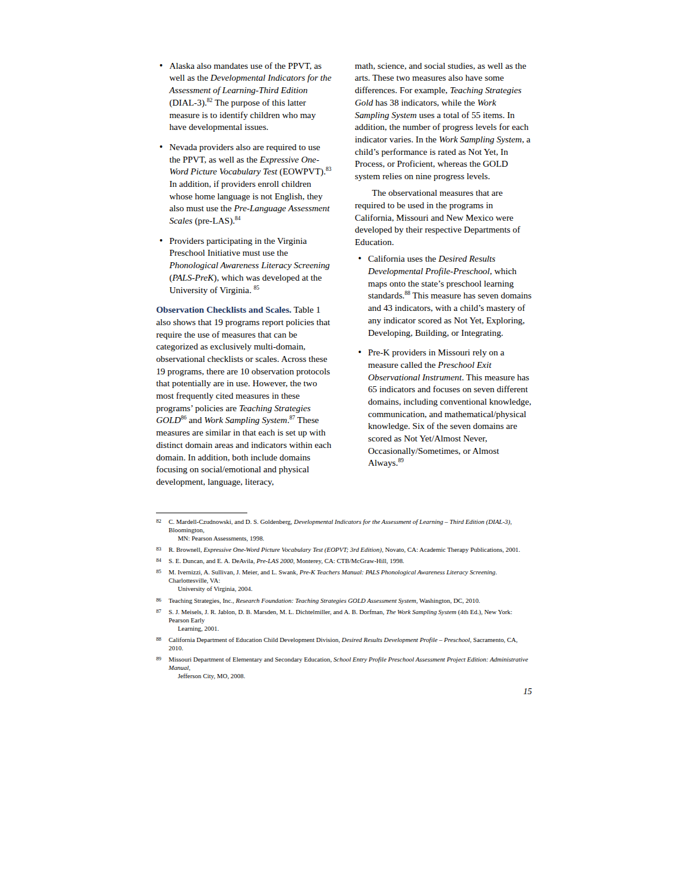Alaska also mandates use of the PPVT, as well as the Developmental Indicators for the Assessment of Learning-Third Edition (DIAL-3).82 The purpose of this latter measure is to identify children who may have developmental issues.
Nevada providers also are required to use the PPVT, as well as the Expressive One-Word Picture Vocabulary Test (EOWPVT).83 In addition, if providers enroll children whose home language is not English, they also must use the Pre-Language Assessment Scales (pre-LAS).84
Providers participating in the Virginia Preschool Initiative must use the Phonological Awareness Literacy Screening (PALS-PreK), which was developed at the University of Virginia. 85
Observation Checklists and Scales. Table 1 also shows that 19 programs report policies that require the use of measures that can be categorized as exclusively multi-domain, observational checklists or scales. Across these 19 programs, there are 10 observation protocols that potentially are in use. However, the two most frequently cited measures in these programs’ policies are Teaching Strategies GOLD86 and Work Sampling System.87 These measures are similar in that each is set up with distinct domain areas and indicators within each domain. In addition, both include domains focusing on social/emotional and physical development, language, literacy,
math, science, and social studies, as well as the arts. These two measures also have some differences. For example, Teaching Strategies Gold has 38 indicators, while the Work Sampling System uses a total of 55 items. In addition, the number of progress levels for each indicator varies. In the Work Sampling System, a child’s performance is rated as Not Yet, In Process, or Proficient, whereas the GOLD system relies on nine progress levels.
The observational measures that are required to be used in the programs in California, Missouri and New Mexico were developed by their respective Departments of Education.
California uses the Desired Results Developmental Profile-Preschool, which maps onto the state’s preschool learning standards.88 This measure has seven domains and 43 indicators, with a child’s mastery of any indicator scored as Not Yet, Exploring, Developing, Building, or Integrating.
Pre-K providers in Missouri rely on a measure called the Preschool Exit Observational Instrument. This measure has 65 indicators and focuses on seven different domains, including conventional knowledge, communication, and mathematical/physical knowledge. Six of the seven domains are scored as Not Yet/Almost Never, Occasionally/Sometimes, or Almost Always.89
82
C. Mardell-Czudnowski, and D. S. Goldenberg, Developmental Indicators for the Assessment of Learning – Third Edition (DIAL-3), Bloomington, MN: Pearson Assessments, 1998.
83
R. Brownell, Expressive One-Word Picture Vocabulary Test (EOPVT; 3rd Edition), Novato, CA: Academic Therapy Publications, 2001.
84
S. E. Duncan, and E. A. DeAvila, Pre-LAS 2000, Monterey, CA: CTB/McGraw-Hill, 1998.
85
M. Ivernizzi, A. Sullivan, J. Meier, and L. Swank, Pre-K Teachers Manual: PALS Phonological Awareness Literacy Screening. Charlottesville, VA: University of Virginia, 2004.
86
Teaching Strategies, Inc., Research Foundation: Teaching Strategies GOLD Assessment System, Washington, DC, 2010.
87
S. J. Meisels, J. R. Jablon, D. B. Marsden, M. L. Dichtelmiller, and A. B. Dorfman, The Work Sampling System (4th Ed.), New York: Pearson Early Learning, 2001.
88
California Department of Education Child Development Division, Desired Results Development Profile – Preschool, Sacramento, CA, 2010.
89
Missouri Department of Elementary and Secondary Education, School Entry Profile Preschool Assessment Project Edition: Administrative Manual, Jefferson City, MO, 2008.
15